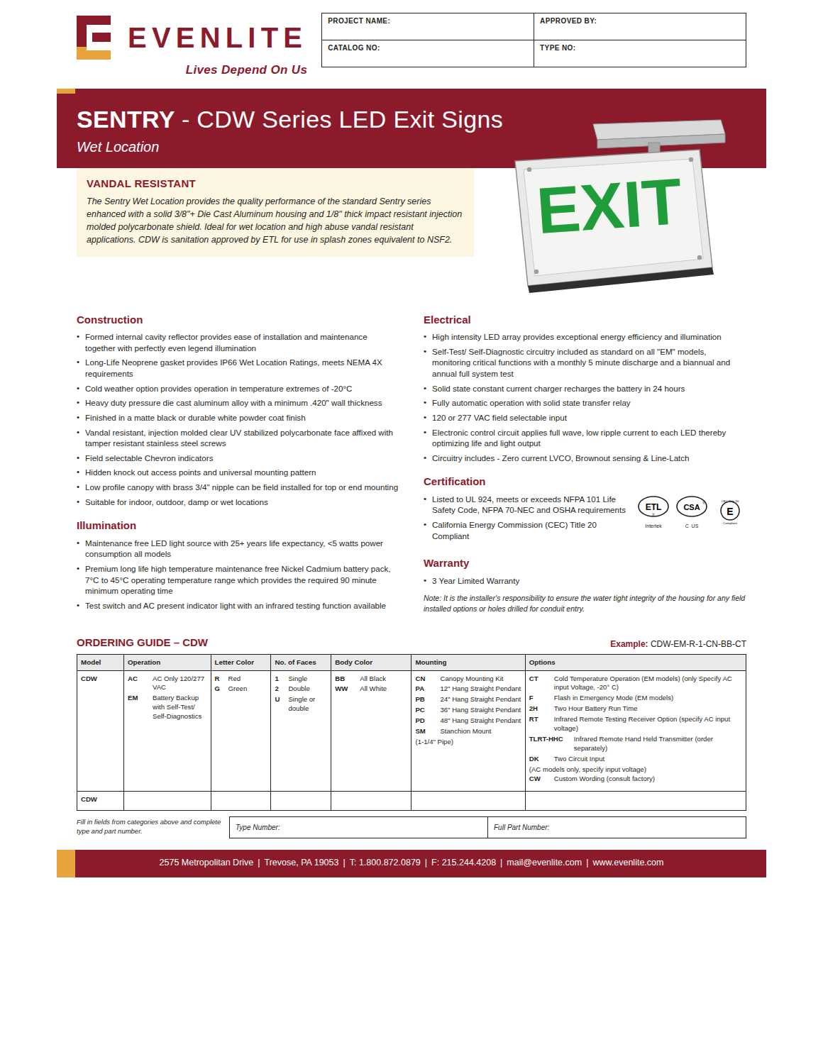EVENLITE
Lives Depend On Us
| PROJECT NAME: | APPROVED BY: |
| CATALOG NO: | TYPE NO: |
SENTRY - CDW Series LED Exit Signs
Wet Location
VANDAL RESISTANT
The Sentry Wet Location provides the quality performance of the standard Sentry series enhanced with a solid 3/8"+ Die Cast Aluminum housing and 1/8" thick impact resistant injection molded polycarbonate shield. Ideal for wet location and high abuse vandal resistant applications. CDW is sanitation approved by ETL for use in splash zones equivalent to NSF2.
CDW Series LED exit sign EXIT
Construction
Formed internal cavity reflector provides ease of installation and maintenance together with perfectly even legend illumination
Long-Life Neoprene gasket provides IP66 Wet Location Ratings, meets NEMA 4X requirements
Cold weather option provides operation in temperature extremes of -20°C
Heavy duty pressure die cast aluminum alloy with a minimum .420" wall thickness
Finished in a matte black or durable white powder coat finish
Vandal resistant, injection molded clear UV stabilized polycarbonate face affixed with tamper resistant stainless steel screws
Field selectable Chevron indicators
Hidden knock out access points and universal mounting pattern
Low profile canopy with brass 3/4" nipple can be field installed for top or end mounting
Suitable for indoor, outdoor, damp or wet locations
Illumination
Maintenance free LED light source with 25+ years life expectancy, <5 watts power consumption all models
Premium long life high temperature maintenance free Nickel Cadmium battery pack, 7°C to 45°C operating temperature range which provides the required 90 minute minimum operating time
Test switch and AC present indicator light with an infrared testing function available
Electrical
High intensity LED array provides exceptional energy efficiency and illumination
Self-Test/ Self-Diagnostic circuitry included as standard on all "EM" models, monitoring critical functions with a monthly 5 minute discharge and a biannual and annual full system test
Solid state constant current charger recharges the battery in 24 hours
Fully automatic operation with solid state transfer relay
120 or 277 VAC field selectable input
Electronic control circuit applies full wave, low ripple current to each LED thereby optimizing life and light output
Circuitry includes - Zero current LVCO, Brownout sensing & Line-Latch
Certification
Listed to UL 924, meets or exceeds NFPA 101 Life Safety Code, NFPA 70-NEC and OSHA requirements
California Energy Commission (CEC) Title 20 Compliant
ETL ®
Intertek
CSA ®
C US
E CEC Title 20 Compliant
Warranty
3 Year Limited Warranty
Note: It is the installer's responsibility to ensure the water tight integrity of the housing for any field installed options or holes drilled for conduit entry.
ORDERING GUIDE – CDW
Example: CDW-EM-R-1-CN-BB-CT
| Model | Operation | Letter Color | No. of Faces | Body Color | Mounting | Options |
| --- | --- | --- | --- | --- | --- | --- |
| CDW | AC AC Only 120/277 VAC EM Battery Backup with Self-Test/ Self-Diagnostics | R Red G Green | 1 Single 2 Double U Single or double | BB All Black WW All White | CN Canopy Mounting Kit PA 12" Hang Straight Pendant PB 24" Hang Straight Pendant PC 36" Hang Straight Pendant PD 48" Hang Straight Pendant SM Stanchion Mount (1-1/4" Pipe) | CT Cold Temperature Operation (EM models) (only Specify AC input Voltage, -20° C) F Flash in Emergency Mode (EM models) 2H Two Hour Battery Run Time RT Infrared Remote Testing Receiver Option (specify AC input voltage) TLRT-HHC Infrared Remote Hand Held Transmitter (order separately) DK Two Circuit Input (AC models only, specify input voltage) CW Custom Wording (consult factory) |
| CDW | | | | | | |
Fill in fields from categories above and complete type and part number.
| Type Number: | Full Part Number: |
2575 Metropolitan Drive|Trevose, PA 19053|T: 1.800.872.0879|F: 215.244.4208|mail@evenlite.com|www.evenlite.com